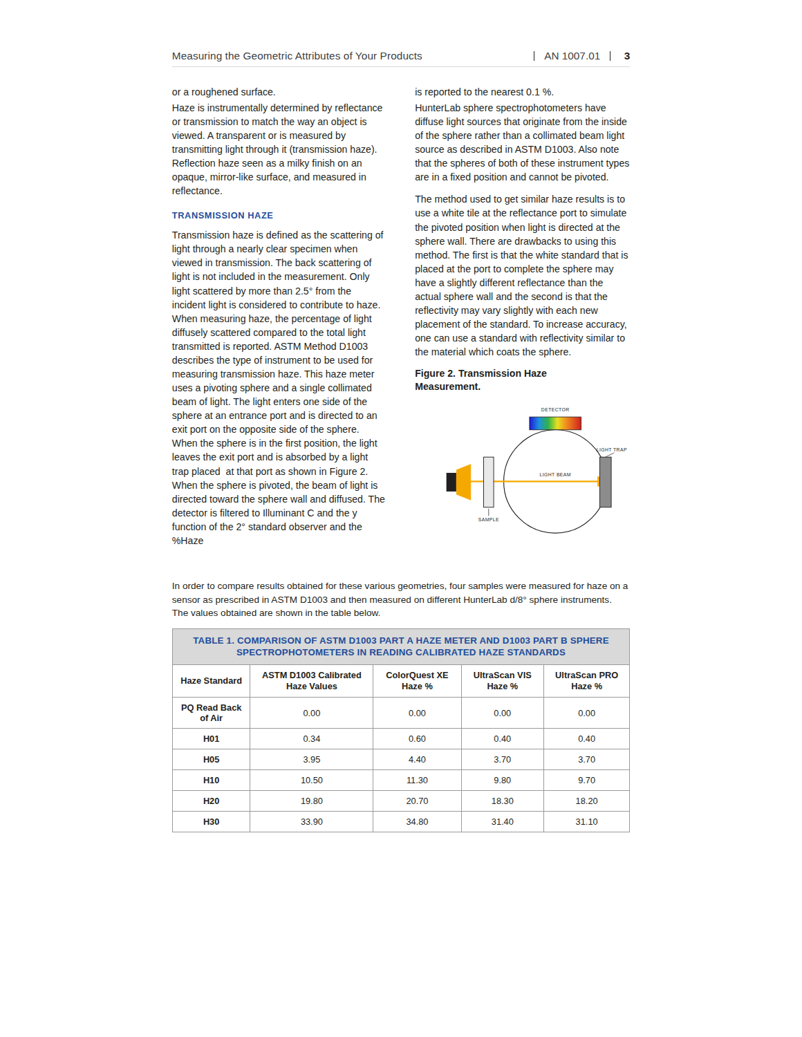Measuring the Geometric Attributes of Your Products AN 1007.01 3
or a roughened surface.
Haze is instrumentally determined by reflectance or transmission to match the way an object is viewed. A transparent or is measured by transmitting light through it (transmission haze). Reflection haze seen as a milky finish on an opaque, mirror-like surface, and measured in reflectance.
Transmission Haze
Transmission haze is defined as the scattering of light through a nearly clear specimen when viewed in transmission. The back scattering of light is not included in the measurement. Only light scattered by more than 2.5° from the incident light is considered to contribute to haze. When measuring haze, the percentage of light diffusely scattered compared to the total light transmitted is reported. ASTM Method D1003 describes the type of instrument to be used for measuring transmission haze. This haze meter uses a pivoting sphere and a single collimated beam of light. The light enters one side of the sphere at an entrance port and is directed to an exit port on the opposite side of the sphere. When the sphere is in the first position, the light leaves the exit port and is absorbed by a light trap placed at that port as shown in Figure 2. When the sphere is pivoted, the beam of light is directed toward the sphere wall and diffused. The detector is filtered to Illuminant C and the y function of the 2° standard observer and the %Haze
is reported to the nearest 0.1 %.
HunterLab sphere spectrophotometers have diffuse light sources that originate from the inside of the sphere rather than a collimated beam light source as described in ASTM D1003. Also note that the spheres of both of these instrument types are in a fixed position and cannot be pivoted.
The method used to get similar haze results is to use a white tile at the reflectance port to simulate the pivoted position when light is directed at the sphere wall. There are drawbacks to using this method. The first is that the white standard that is placed at the port to complete the sphere may have a slightly different reflectance than the actual sphere wall and the second is that the reflectivity may vary slightly with each new placement of the standard. To increase accuracy, one can use a standard with reflectivity similar to the material which coats the sphere.
Figure 2. Transmission Haze Measurement.
DETECTOR LIGHT BEAM SAMPLE LIGHT TRAP
In order to compare results obtained for these various geometries, four samples were measured for haze on a sensor as prescribed in ASTM D1003 and then measured on different HunterLab d/8° sphere instruments. The values obtained are shown in the table below.
Table 1. Comparison of ASTM D1003 Part A Haze Meter and D1003 Part B Sphere Spectrophotometers in Reading Calibrated Haze Standards
| Haze Standard | ASTM D1003 Calibrated Haze Values | ColorQuest XE Haze % | UltraScan VIS Haze % | UltraScan PRO Haze % |
| --- | --- | --- | --- | --- |
| PQ Read Back of Air | 0.00 | 0.00 | 0.00 | 0.00 |
| H01 | 0.34 | 0.60 | 0.40 | 0.40 |
| H05 | 3.95 | 4.40 | 3.70 | 3.70 |
| H10 | 10.50 | 11.30 | 9.80 | 9.70 |
| H20 | 19.80 | 20.70 | 18.30 | 18.20 |
| H30 | 33.90 | 34.80 | 31.40 | 31.10 |